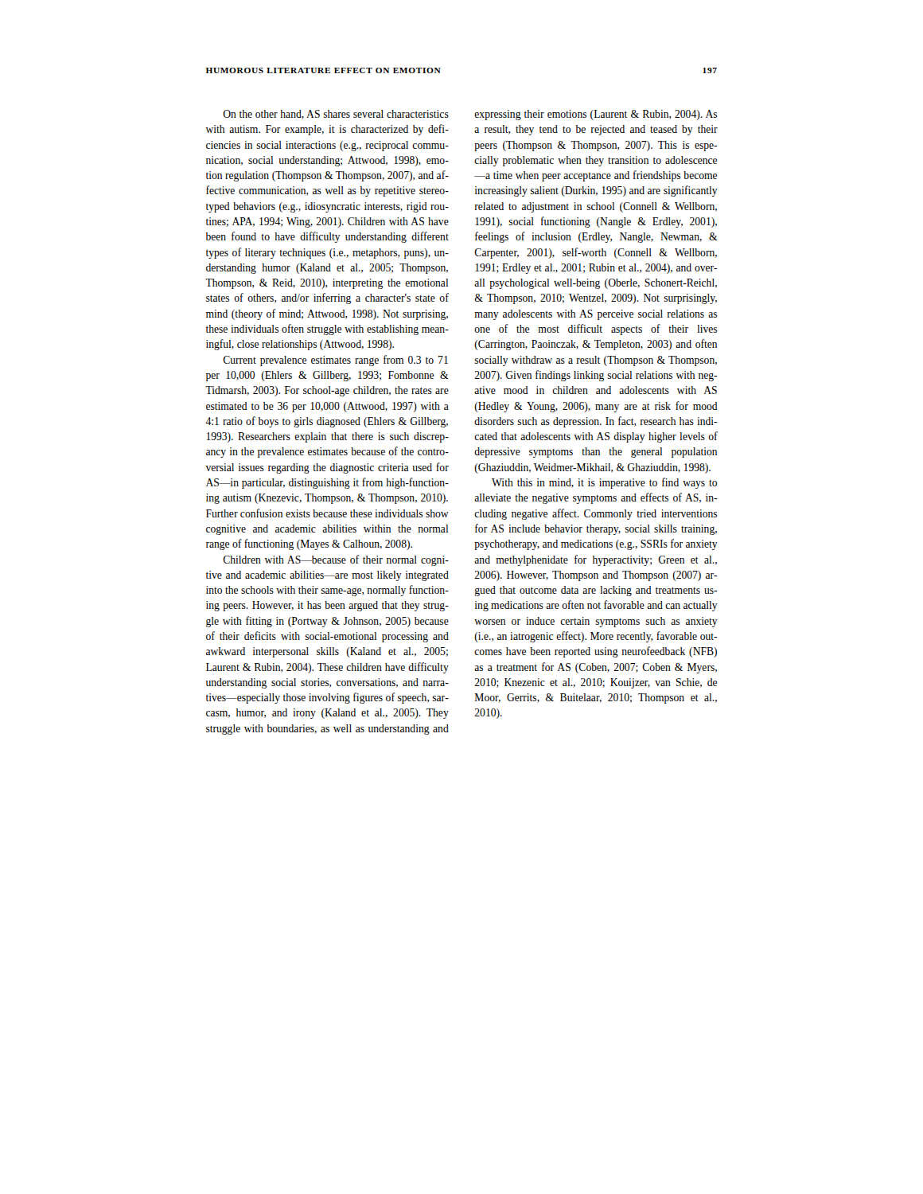Humorous Literature Effect on Emotion 197
On the other hand, AS shares several characteristics with autism. For example, it is characterized by deficiencies in social interactions (e.g., reciprocal communication, social understanding; Attwood, 1998), emotion regulation (Thompson & Thompson, 2007), and affective communication, as well as by repetitive stereotyped behaviors (e.g., idiosyncratic interests, rigid routines; APA, 1994; Wing, 2001). Children with AS have been found to have difficulty understanding different types of literary techniques (i.e., metaphors, puns), understanding humor (Kaland et al., 2005; Thompson, Thompson, & Reid, 2010), interpreting the emotional states of others, and/or inferring a character's state of mind (theory of mind; Attwood, 1998). Not surprising, these individuals often struggle with establishing meaningful, close relationships (Attwood, 1998).
Current prevalence estimates range from 0.3 to 71 per 10,000 (Ehlers & Gillberg, 1993; Fombonne & Tidmarsh, 2003). For school-age children, the rates are estimated to be 36 per 10,000 (Attwood, 1997) with a 4:1 ratio of boys to girls diagnosed (Ehlers & Gillberg, 1993). Researchers explain that there is such discrepancy in the prevalence estimates because of the controversial issues regarding the diagnostic criteria used for AS—in particular, distinguishing it from high-functioning autism (Knezevic, Thompson, & Thompson, 2010). Further confusion exists because these individuals show cognitive and academic abilities within the normal range of functioning (Mayes & Calhoun, 2008).
Children with AS—because of their normal cognitive and academic abilities—are most likely integrated into the schools with their same-age, normally functioning peers. However, it has been argued that they struggle with fitting in (Portway & Johnson, 2005) because of their deficits with social-emotional processing and awkward interpersonal skills (Kaland et al., 2005; Laurent & Rubin, 2004). These children have difficulty understanding social stories, conversations, and narratives—especially those involving figures of speech, sarcasm, humor, and irony (Kaland et al., 2005). They struggle with boundaries, as well as understanding and expressing their emotions (Laurent & Rubin, 2004). As a result, they tend to be rejected and teased by their peers (Thompson & Thompson, 2007). This is especially problematic when they transition to adolescence—a time when peer acceptance and friendships become increasingly salient (Durkin, 1995) and are significantly related to adjustment in school (Connell & Wellborn, 1991), social functioning (Nangle & Erdley, 2001), feelings of inclusion (Erdley, Nangle, Newman, & Carpenter, 2001), self-worth (Connell & Wellborn, 1991; Erdley et al., 2001; Rubin et al., 2004), and overall psychological well-being (Oberle, Schonert-Reichl, & Thompson, 2010; Wentzel, 2009). Not surprisingly, many adolescents with AS perceive social relations as one of the most difficult aspects of their lives (Carrington, Paoinczak, & Templeton, 2003) and often socially withdraw as a result (Thompson & Thompson, 2007). Given findings linking social relations with negative mood in children and adolescents with AS (Hedley & Young, 2006), many are at risk for mood disorders such as depression. In fact, research has indicated that adolescents with AS display higher levels of depressive symptoms than the general population (Ghaziuddin, Weidmer-Mikhail, & Ghaziuddin, 1998).
With this in mind, it is imperative to find ways to alleviate the negative symptoms and effects of AS, including negative affect. Commonly tried interventions for AS include behavior therapy, social skills training, psychotherapy, and medications (e.g., SSRIs for anxiety and methylphenidate for hyperactivity; Green et al., 2006). However, Thompson and Thompson (2007) argued that outcome data are lacking and treatments using medications are often not favorable and can actually worsen or induce certain symptoms such as anxiety (i.e., an iatrogenic effect). More recently, favorable outcomes have been reported using neurofeedback (NFB) as a treatment for AS (Coben, 2007; Coben & Myers, 2010; Knezenic et al., 2010; Kouijzer, van Schie, de Moor, Gerrits, & Buitelaar, 2010; Thompson et al., 2010).